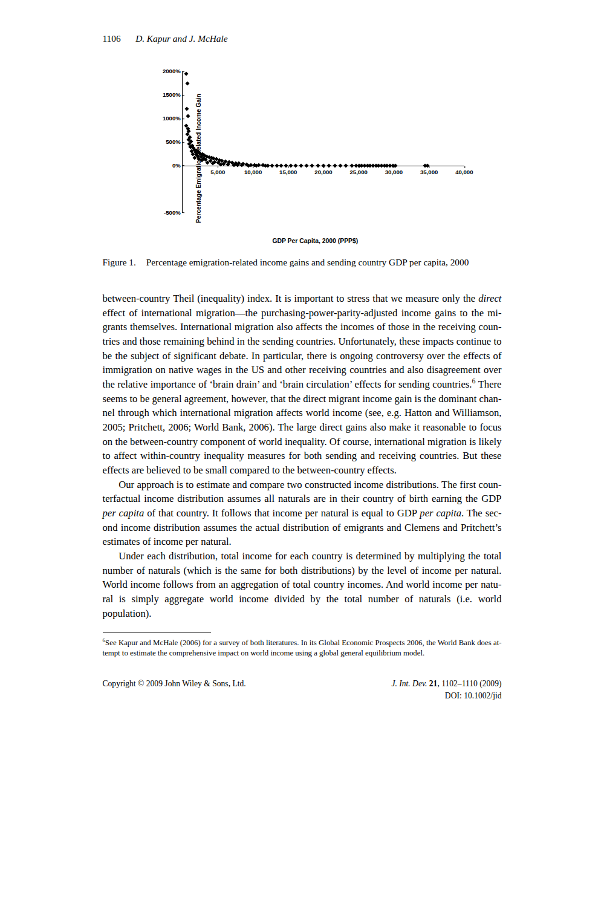1106 D. Kapur and J. McHale
Percentage Emigration-Related Income Gain
2000%
1500%
1000%
500%
0%
-500%
5,000
10,000
15,000
20,000
25,000
30,000
35,000
40,000
GDP Per Capita, 2000 (PPP$)
Figure 1. Percentage emigration-related income gains and sending country GDP per capita, 2000
between-country Theil (inequality) index. It is important to stress that we measure only the direct effect of international migration—the purchasing-power-parity-adjusted income gains to the migrants themselves. International migration also affects the incomes of those in the receiving countries and those remaining behind in the sending countries. Unfortunately, these impacts continue to be the subject of significant debate. In particular, there is ongoing controversy over the effects of immigration on native wages in the US and other receiving countries and also disagreement over the relative importance of ‘brain drain’ and ‘brain circulation’ effects for sending countries.6 There seems to be general agreement, however, that the direct migrant income gain is the dominant channel through which international migration affects world income (see, e.g. Hatton and Williamson, 2005; Pritchett, 2006; World Bank, 2006). The large direct gains also make it reasonable to focus on the between-country component of world inequality. Of course, international migration is likely to affect within-country inequality measures for both sending and receiving countries. But these effects are believed to be small compared to the between-country effects.
Our approach is to estimate and compare two constructed income distributions. The first counterfactual income distribution assumes all naturals are in their country of birth earning the GDP per capita of that country. It follows that income per natural is equal to GDP per capita. The second income distribution assumes the actual distribution of emigrants and Clemens and Pritchett’s estimates of income per natural.
Under each distribution, total income for each country is determined by multiplying the total number of naturals (which is the same for both distributions) by the level of income per natural. World income follows from an aggregation of total country incomes. And world income per natural is simply aggregate world income divided by the total number of naturals (i.e. world population).
6See Kapur and McHale (2006) for a survey of both literatures. In its Global Economic Prospects 2006, the World Bank does attempt to estimate the comprehensive impact on world income using a global general equilibrium model.
Copyright © 2009 John Wiley & Sons, Ltd.
J. Int. Dev. 21, 1102–1110 (2009) DOI: 10.1002/jid